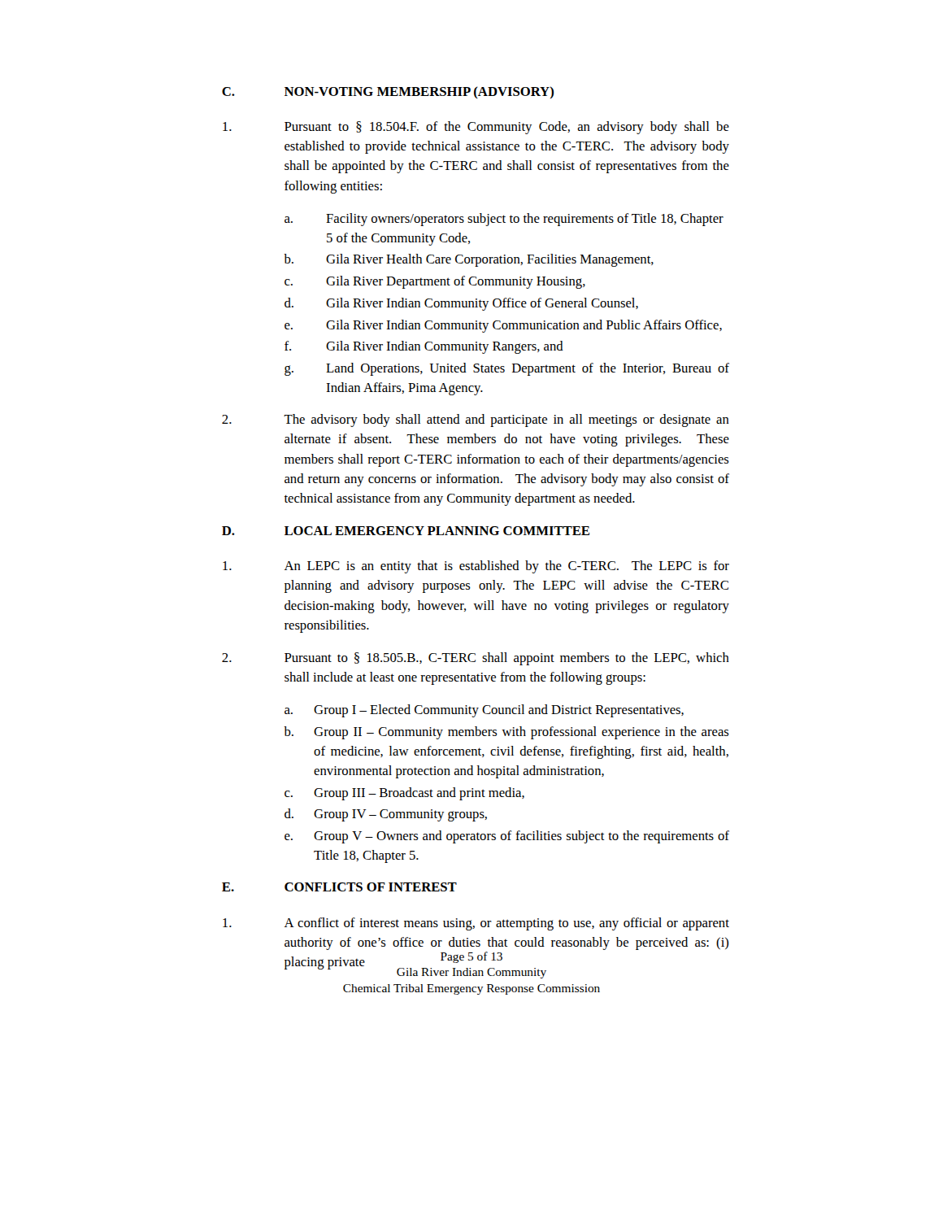C.
NON-VOTING MEMBERSHIP (ADVISORY)
1.
Pursuant to § 18.504.F. of the Community Code, an advisory body shall be established to provide technical assistance to the C-TERC. The advisory body shall be appointed by the C-TERC and shall consist of representatives from the following entities:
a.
Facility owners/operators subject to the requirements of Title 18, Chapter 5 of the Community Code,
b.
Gila River Health Care Corporation, Facilities Management,
c.
Gila River Department of Community Housing,
d.
Gila River Indian Community Office of General Counsel,
e.
Gila River Indian Community Communication and Public Affairs Office,
f.
Gila River Indian Community Rangers, and
g.
Land Operations, United States Department of the Interior, Bureau of Indian Affairs, Pima Agency.
2.
The advisory body shall attend and participate in all meetings or designate an alternate if absent. These members do not have voting privileges. These members shall report C-TERC information to each of their departments/agencies and return any concerns or information. The advisory body may also consist of technical assistance from any Community department as needed.
D.
LOCAL EMERGENCY PLANNING COMMITTEE
1.
An LEPC is an entity that is established by the C-TERC. The LEPC is for planning and advisory purposes only. The LEPC will advise the C-TERC decision-making body, however, will have no voting privileges or regulatory responsibilities.
2.
Pursuant to § 18.505.B., C-TERC shall appoint members to the LEPC, which shall include at least one representative from the following groups:
a.
Group I – Elected Community Council and District Representatives,
b.
Group II – Community members with professional experience in the areas of medicine, law enforcement, civil defense, firefighting, first aid, health, environmental protection and hospital administration,
c.
Group III – Broadcast and print media,
d.
Group IV – Community groups,
e.
Group V – Owners and operators of facilities subject to the requirements of Title 18, Chapter 5.
E.
CONFLICTS OF INTEREST
1.
A conflict of interest means using, or attempting to use, any official or apparent authority of one’s office or duties that could reasonably be perceived as: (i) placing private
Page 5 of 13
Gila River Indian Community
Chemical Tribal Emergency Response Commission